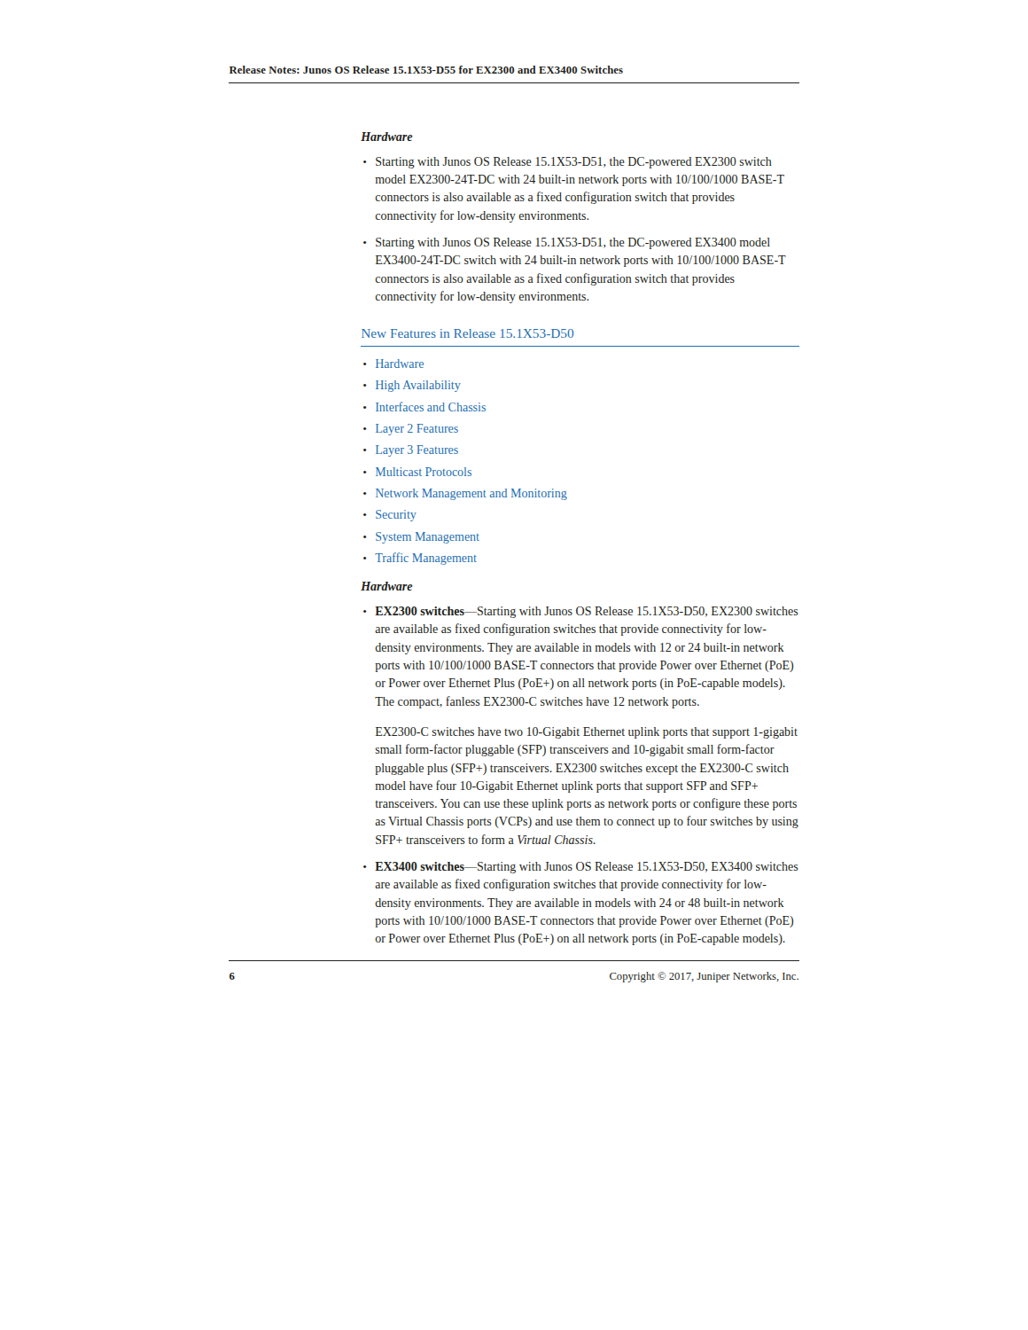Release Notes: Junos OS Release 15.1X53-D55 for EX2300 and EX3400 Switches
Hardware
Starting with Junos OS Release 15.1X53-D51, the DC-powered EX2300 switch model EX2300-24T-DC with 24 built-in network ports with 10/100/1000 BASE-T connectors is also available as a fixed configuration switch that provides connectivity for low-density environments.
Starting with Junos OS Release 15.1X53-D51, the DC-powered EX3400 model EX3400-24T-DC switch with 24 built-in network ports with 10/100/1000 BASE-T connectors is also available as a fixed configuration switch that provides connectivity for low-density environments.
New Features in Release 15.1X53-D50
Hardware
High Availability
Interfaces and Chassis
Layer 2 Features
Layer 3 Features
Multicast Protocols
Network Management and Monitoring
Security
System Management
Traffic Management
Hardware
EX2300 switches—Starting with Junos OS Release 15.1X53-D50, EX2300 switches are available as fixed configuration switches that provide connectivity for low-density environments. They are available in models with 12 or 24 built-in network ports with 10/100/1000 BASE-T connectors that provide Power over Ethernet (PoE) or Power over Ethernet Plus (PoE+) on all network ports (in PoE-capable models). The compact, fanless EX2300-C switches have 12 network ports.
EX2300-C switches have two 10-Gigabit Ethernet uplink ports that support 1-gigabit small form-factor pluggable (SFP) transceivers and 10-gigabit small form-factor pluggable plus (SFP+) transceivers. EX2300 switches except the EX2300-C switch model have four 10-Gigabit Ethernet uplink ports that support SFP and SFP+ transceivers. You can use these uplink ports as network ports or configure these ports as Virtual Chassis ports (VCPs) and use them to connect up to four switches by using SFP+ transceivers to form a Virtual Chassis.
EX3400 switches—Starting with Junos OS Release 15.1X53-D50, EX3400 switches are available as fixed configuration switches that provide connectivity for low-density environments. They are available in models with 24 or 48 built-in network ports with 10/100/1000 BASE-T connectors that provide Power over Ethernet (PoE) or Power over Ethernet Plus (PoE+) on all network ports (in PoE-capable models).
6 Copyright © 2017, Juniper Networks, Inc.